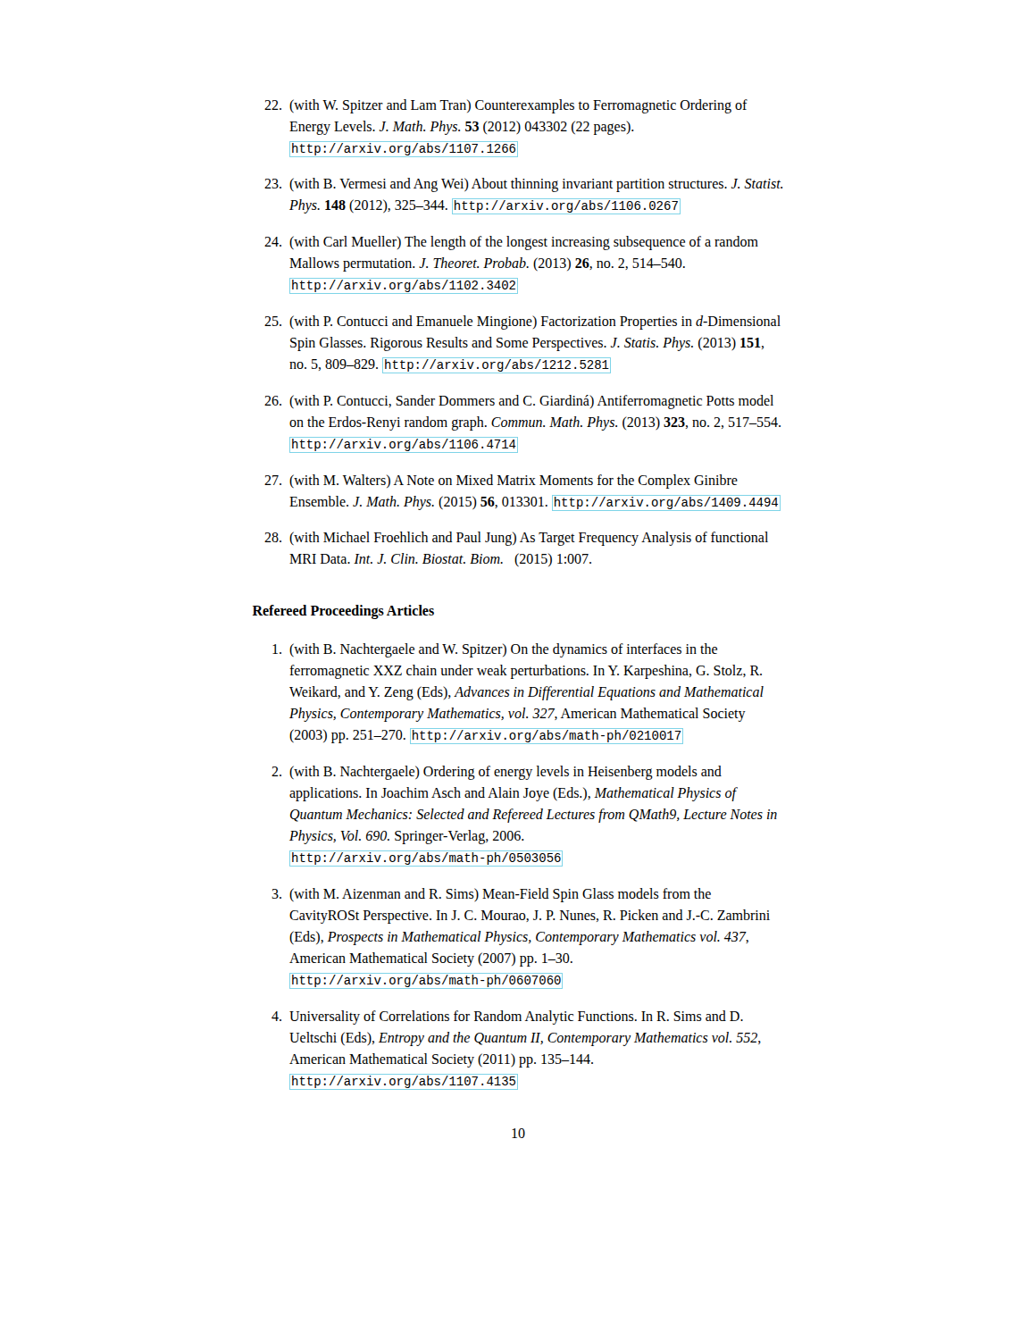22.(with W. Spitzer and Lam Tran) Counterexamples to Ferromagnetic Ordering of Energy Levels. J. Math. Phys. 53 (2012) 043302 (22 pages). http://arxiv.org/abs/1107.1266
23.(with B. Vermesi and Ang Wei) About thinning invariant partition structures. J. Statist. Phys. 148 (2012), 325–344. http://arxiv.org/abs/1106.0267
24.(with Carl Mueller) The length of the longest increasing subsequence of a random Mallows permutation. J. Theoret. Probab. (2013) 26, no. 2, 514–540. http://arxiv.org/abs/1102.3402
25.(with P. Contucci and Emanuele Mingione) Factorization Properties in d-Dimensional Spin Glasses. Rigorous Results and Some Perspectives. J. Statis. Phys. (2013) 151, no. 5, 809–829. http://arxiv.org/abs/1212.5281
26.(with P. Contucci, Sander Dommers and C. Giardiná) Antiferromagnetic Potts model on the Erdos-Renyi random graph. Commun. Math. Phys. (2013) 323, no. 2, 517–554. http://arxiv.org/abs/1106.4714
27.(with M. Walters) A Note on Mixed Matrix Moments for the Complex Ginibre Ensemble. J. Math. Phys. (2015) 56, 013301. http://arxiv.org/abs/1409.4494
28.(with Michael Froehlich and Paul Jung) As Target Frequency Analysis of functional MRI Data. Int. J. Clin. Biostat. Biom. (2015) 1:007.
Refereed Proceedings Articles
1.(with B. Nachtergaele and W. Spitzer) On the dynamics of interfaces in the ferromagnetic XXZ chain under weak perturbations. In Y. Karpeshina, G. Stolz, R. Weikard, and Y. Zeng (Eds), Advances in Differential Equations and Mathematical Physics, Contemporary Mathematics, vol. 327, American Mathematical Society (2003) pp. 251–270. http://arxiv.org/abs/math-ph/0210017
2.(with B. Nachtergaele) Ordering of energy levels in Heisenberg models and applications. In Joachim Asch and Alain Joye (Eds.), Mathematical Physics of Quantum Mechanics: Selected and Refereed Lectures from QMath9, Lecture Notes in Physics, Vol. 690. Springer-Verlag, 2006. http://arxiv.org/abs/math-ph/0503056
3.(with M. Aizenman and R. Sims) Mean-Field Spin Glass models from the CavityROSt Perspective. In J. C. Mourao, J. P. Nunes, R. Picken and J.-C. Zambrini (Eds), Prospects in Mathematical Physics, Contemporary Mathematics vol. 437, American Mathematical Society (2007) pp. 1–30. http://arxiv.org/abs/math-ph/0607060
4. Universality of Correlations for Random Analytic Functions. In R. Sims and D. Ueltschi (Eds), Entropy and the Quantum II, Contemporary Mathematics vol. 552, American Mathematical Society (2011) pp. 135–144. http://arxiv.org/abs/1107.4135
10